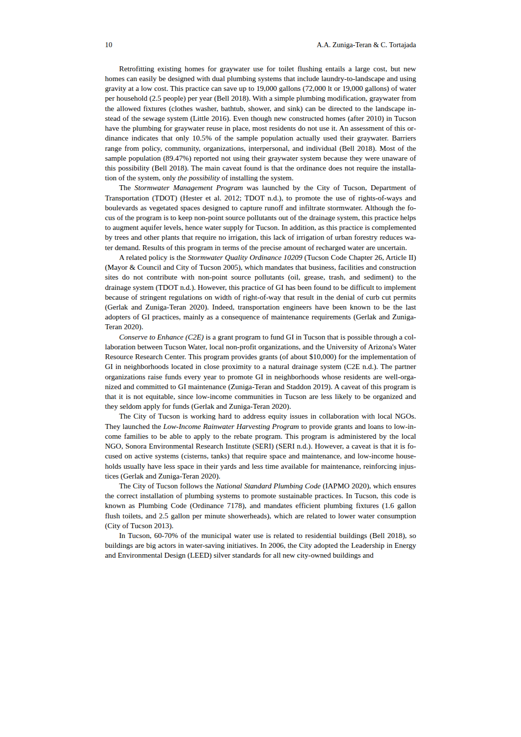10 A.A. Zuniga-Teran & C. Tortajada
Retrofitting existing homes for graywater use for toilet flushing entails a large cost, but new homes can easily be designed with dual plumbing systems that include laundry-to-landscape and using gravity at a low cost. This practice can save up to 19,000 gallons (72,000 lt or 19,000 gallons) of water per household (2.5 people) per year (Bell 2018). With a simple plumbing modification, graywater from the allowed fixtures (clothes washer, bathtub, shower, and sink) can be directed to the landscape instead of the sewage system (Little 2016). Even though new constructed homes (after 2010) in Tucson have the plumbing for graywater reuse in place, most residents do not use it. An assessment of this ordinance indicates that only 10.5% of the sample population actually used their graywater. Barriers range from policy, community, organizations, interpersonal, and individual (Bell 2018). Most of the sample population (89.47%) reported not using their graywater system because they were unaware of this possibility (Bell 2018). The main caveat found is that the ordinance does not require the installation of the system, only the possibility of installing the system.
The Stormwater Management Program was launched by the City of Tucson, Department of Transportation (TDOT) (Hester et al. 2012; TDOT n.d.), to promote the use of rights-of-ways and boulevards as vegetated spaces designed to capture runoff and infiltrate stormwater. Although the focus of the program is to keep non-point source pollutants out of the drainage system, this practice helps to augment aquifer levels, hence water supply for Tucson. In addition, as this practice is complemented by trees and other plants that require no irrigation, this lack of irrigation of urban forestry reduces water demand. Results of this program in terms of the precise amount of recharged water are uncertain.
A related policy is the Stormwater Quality Ordinance 10209 (Tucson Code Chapter 26, Article II) (Mayor & Council and City of Tucson 2005), which mandates that business, facilities and construction sites do not contribute with non-point source pollutants (oil, grease, trash, and sediment) to the drainage system (TDOT n.d.). However, this practice of GI has been found to be difficult to implement because of stringent regulations on width of right-of-way that result in the denial of curb cut permits (Gerlak and Zuniga-Teran 2020). Indeed, transportation engineers have been known to be the last adopters of GI practices, mainly as a consequence of maintenance requirements (Gerlak and Zuniga-Teran 2020).
Conserve to Enhance (C2E) is a grant program to fund GI in Tucson that is possible through a collaboration between Tucson Water, local non-profit organizations, and the University of Arizona's Water Resource Research Center. This program provides grants (of about $10,000) for the implementation of GI in neighborhoods located in close proximity to a natural drainage system (C2E n.d.). The partner organizations raise funds every year to promote GI in neighborhoods whose residents are well-organized and committed to GI maintenance (Zuniga-Teran and Staddon 2019). A caveat of this program is that it is not equitable, since low-income communities in Tucson are less likely to be organized and they seldom apply for funds (Gerlak and Zuniga-Teran 2020).
The City of Tucson is working hard to address equity issues in collaboration with local NGOs. They launched the Low-Income Rainwater Harvesting Program to provide grants and loans to low-income families to be able to apply to the rebate program. This program is administered by the local NGO, Sonora Environmental Research Institute (SERI) (SERI n.d.). However, a caveat is that it is focused on active systems (cisterns, tanks) that require space and maintenance, and low-income households usually have less space in their yards and less time available for maintenance, reinforcing injustices (Gerlak and Zuniga-Teran 2020).
The City of Tucson follows the National Standard Plumbing Code (IAPMO 2020), which ensures the correct installation of plumbing systems to promote sustainable practices. In Tucson, this code is known as Plumbing Code (Ordinance 7178), and mandates efficient plumbing fixtures (1.6 gallon flush toilets, and 2.5 gallon per minute showerheads), which are related to lower water consumption (City of Tucson 2013).
In Tucson, 60-70% of the municipal water use is related to residential buildings (Bell 2018), so buildings are big actors in water-saving initiatives. In 2006, the City adopted the Leadership in Energy and Environmental Design (LEED) silver standards for all new city-owned buildings and